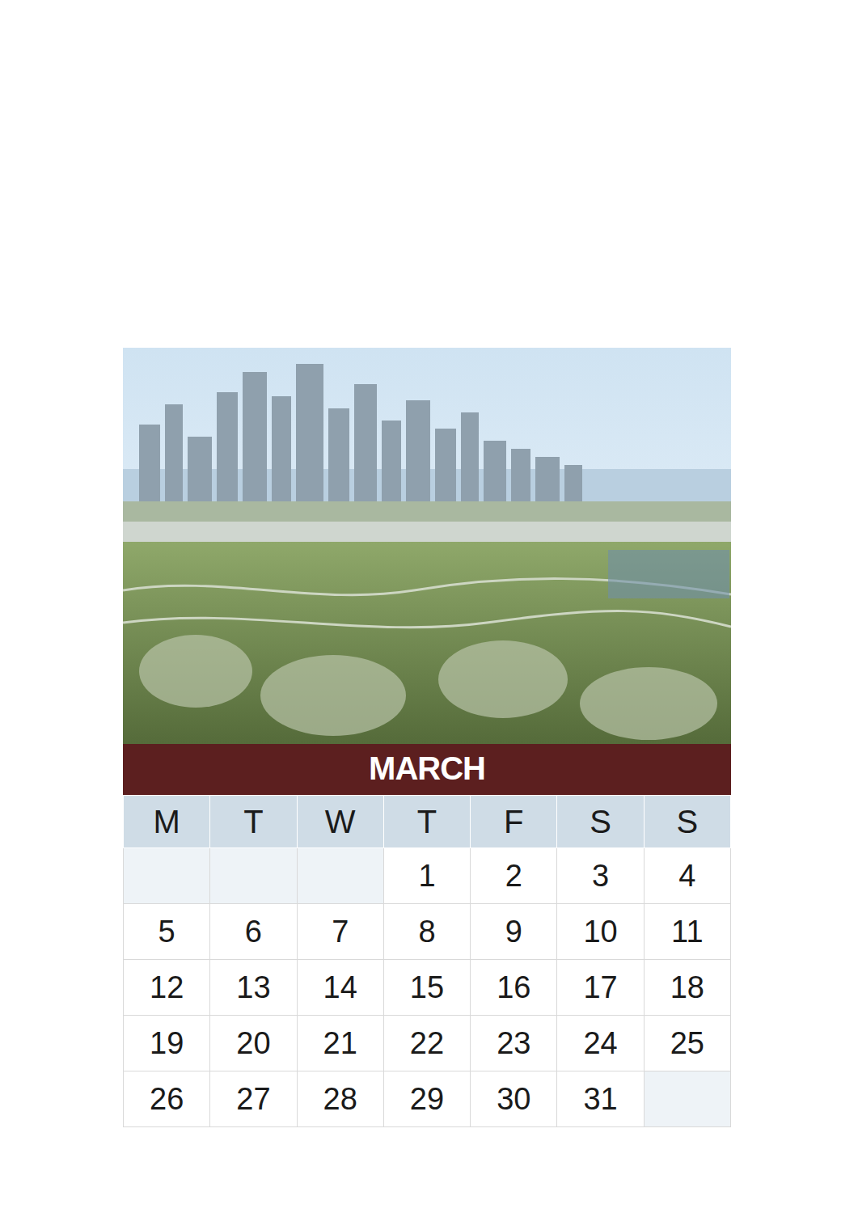MARCH
| M | T | W | T | F | S | S |
| --- | --- | --- | --- | --- | --- | --- |
| | | | 1 | 2 | 3 | 4 |
| 5 | 6 | 7 | 8 | 9 | 10 | 11 |
| 12 | 13 | 14 | 15 | 16 | 17 | 18 |
| 19 | 20 | 21 | 22 | 23 | 24 | 25 |
| 26 | 27 | 28 | 29 | 30 | 31 | |